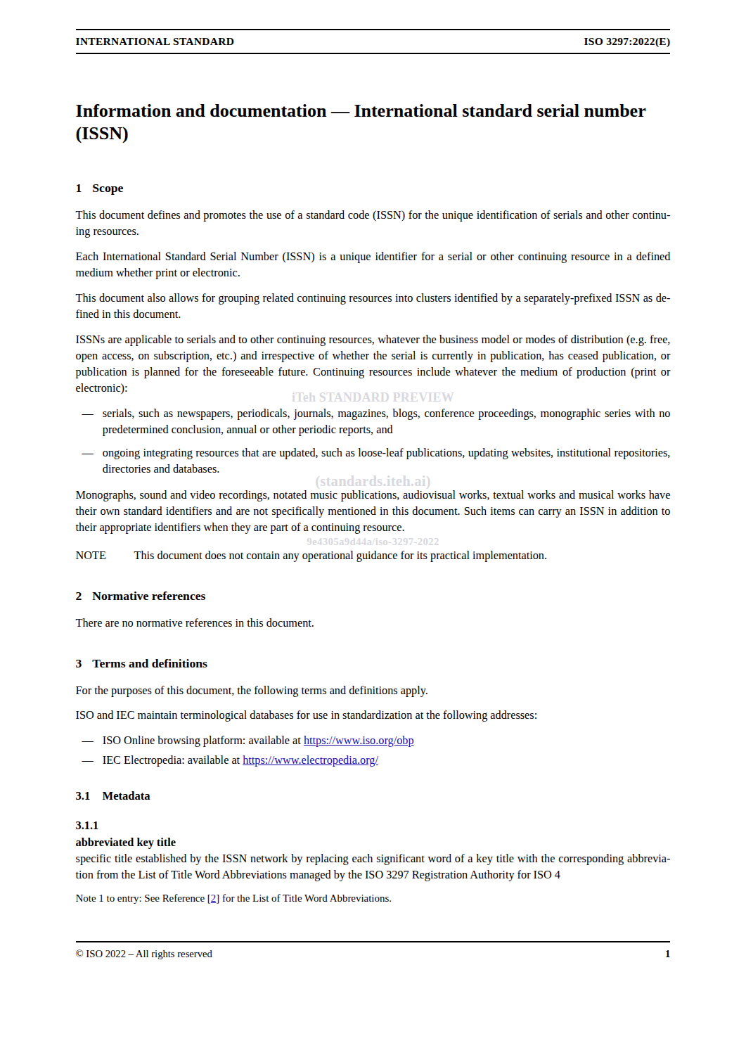International Standard ISO 3297:2022(E)
Information and documentation — International standard serial number (ISSN)
1 Scope
This document defines and promotes the use of a standard code (ISSN) for the unique identification of serials and other continuing resources.
Each International Standard Serial Number (ISSN) is a unique identifier for a serial or other continuing resource in a defined medium whether print or electronic.
This document also allows for grouping related continuing resources into clusters identified by a separately-prefixed ISSN as defined in this document.
ISSNs are applicable to serials and to other continuing resources, whatever the business model or modes of distribution (e.g. free, open access, on subscription, etc.) and irrespective of whether the serial is currently in publication, has ceased publication, or publication is planned for the foreseeable future. Continuing resources include whatever the medium of production (print or electronic):
iTeh STANDARD PREVIEW
serials, such as newspapers, periodicals, journals, magazines, blogs, conference proceedings, monographic series with no predetermined conclusion, annual or other periodic reports, and
ongoing integrating resources that are updated, such as loose-leaf publications, updating websites, institutional repositories, directories and databases.
(standards.iteh.ai)
Monographs, sound and video recordings, notated music publications, audiovisual works, textual works and musical works have their own standard identifiers and are not specifically mentioned in this document. Such items can carry an ISSN in addition to their appropriate identifiers when they are part of a continuing resource.
9e4305a9d44a/iso-3297-2022
NOTEThis document does not contain any operational guidance for its practical implementation.
2 Normative references
There are no normative references in this document.
3 Terms and definitions
For the purposes of this document, the following terms and definitions apply.
ISO and IEC maintain terminological databases for use in standardization at the following addresses:
ISO Online browsing platform: available at https://www.iso.org/obp
IEC Electropedia: available at https://www.electropedia.org/
3.1 Metadata
3.1.1
abbreviated key title
specific title established by the ISSN network by replacing each significant word of a key title with the corresponding abbreviation from the List of Title Word Abbreviations managed by the ISO 3297 Registration Authority for ISO 4
Note 1 to entry: See Reference [2] for the List of Title Word Abbreviations.
© ISO 2022 – All rights reserved 1